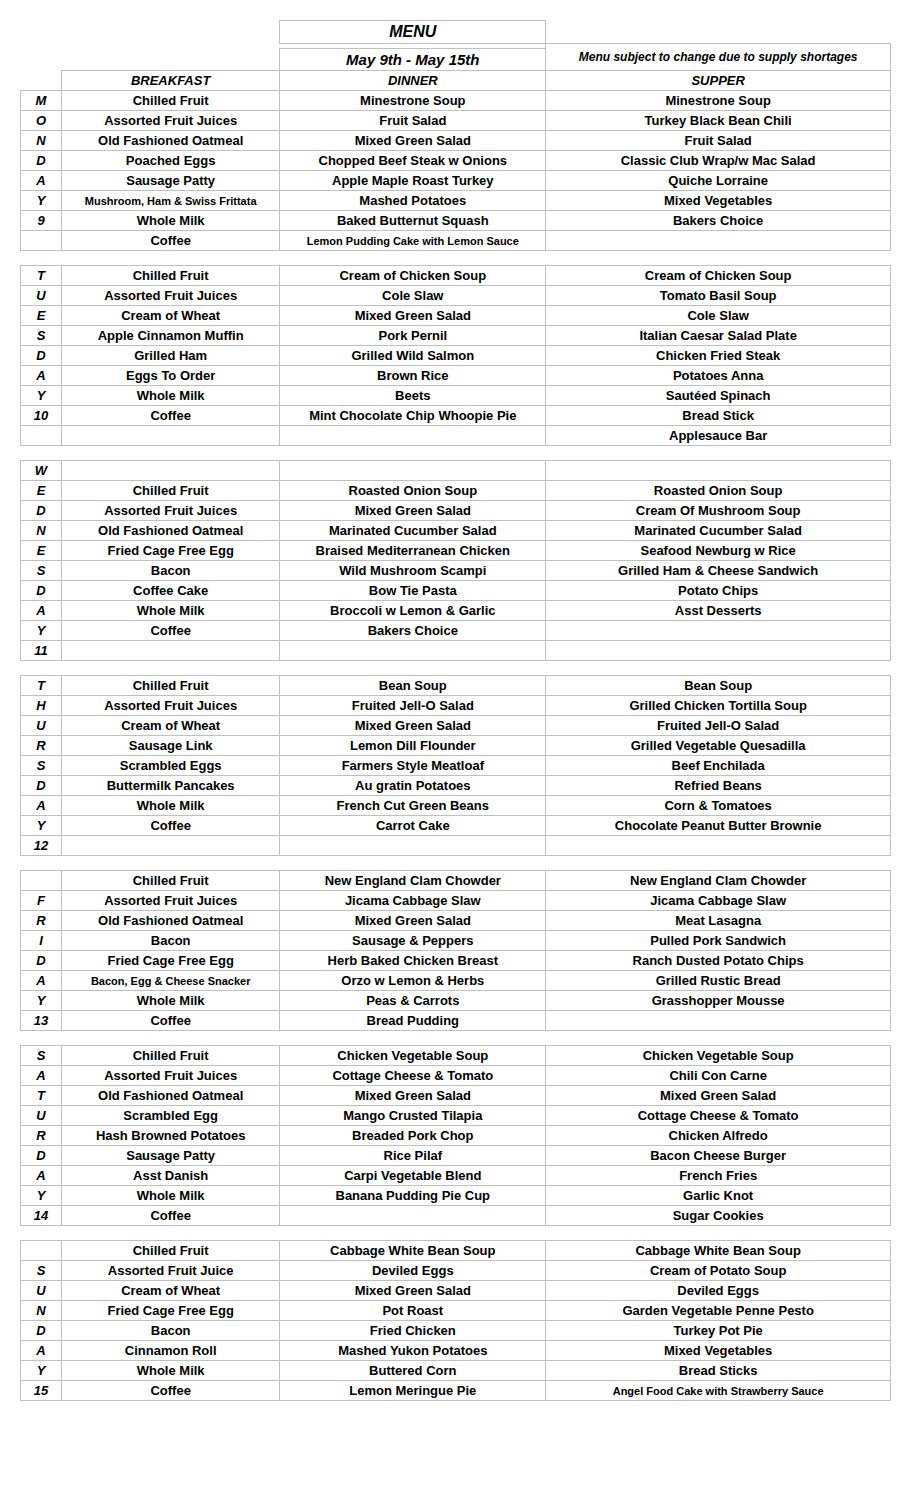| | | MENU | |
| | | | Menu subject to change due to supply shortages |
| | | May 9th - May 15th |
| | BREAKFAST | DINNER | SUPPER |
| M | Chilled Fruit | Minestrone Soup | Minestrone Soup |
| O | Assorted Fruit Juices | Fruit Salad | Turkey Black Bean Chili |
| N | Old Fashioned Oatmeal | Mixed Green Salad | Fruit Salad |
| D | Poached Eggs | Chopped Beef Steak w Onions | Classic Club Wrap/w Mac Salad |
| A | Sausage Patty | Apple Maple Roast Turkey | Quiche Lorraine |
| Y | Mushroom, Ham & Swiss Frittata | Mashed Potatoes | Mixed Vegetables |
| 9 | Whole Milk | Baked Butternut Squash | Bakers Choice |
| | Coffee | Lemon Pudding Cake with Lemon Sauce | |
| T | Chilled Fruit | Cream of Chicken Soup | Cream of Chicken Soup |
| U | Assorted Fruit Juices | Cole Slaw | Tomato Basil Soup |
| E | Cream of Wheat | Mixed Green Salad | Cole Slaw |
| S | Apple Cinnamon Muffin | Pork Pernil | Italian Caesar Salad Plate |
| D | Grilled Ham | Grilled Wild Salmon | Chicken Fried Steak |
| A | Eggs To Order | Brown Rice | Potatoes Anna |
| Y | Whole Milk | Beets | Sautéed Spinach |
| 10 | Coffee | Mint Chocolate Chip Whoopie Pie | Bread Stick |
| | | | Applesauce Bar |
| W | | | |
| E | Chilled Fruit | Roasted Onion Soup | Roasted Onion Soup |
| D | Assorted Fruit Juices | Mixed Green Salad | Cream Of Mushroom Soup |
| N | Old Fashioned Oatmeal | Marinated Cucumber Salad | Marinated Cucumber Salad |
| E | Fried Cage Free Egg | Braised Mediterranean Chicken | Seafood Newburg w Rice |
| S | Bacon | Wild Mushroom Scampi | Grilled Ham & Cheese Sandwich |
| D | Coffee Cake | Bow Tie Pasta | Potato Chips |
| A | Whole Milk | Broccoli w Lemon & Garlic | Asst Desserts |
| Y | Coffee | Bakers Choice | |
| 11 | | | |
| T | Chilled Fruit | Bean Soup | Bean Soup |
| H | Assorted Fruit Juices | Fruited Jell-O Salad | Grilled Chicken Tortilla Soup |
| U | Cream of Wheat | Mixed Green Salad | Fruited Jell-O Salad |
| R | Sausage Link | Lemon Dill Flounder | Grilled Vegetable Quesadilla |
| S | Scrambled Eggs | Farmers Style Meatloaf | Beef Enchilada |
| D | Buttermilk Pancakes | Au gratin Potatoes | Refried Beans |
| A | Whole Milk | French Cut Green Beans | Corn & Tomatoes |
| Y | Coffee | Carrot Cake | Chocolate Peanut Butter Brownie |
| 12 | | | |
| | Chilled Fruit | New England Clam Chowder | New England Clam Chowder |
| F | Assorted Fruit Juices | Jicama Cabbage Slaw | Jicama Cabbage Slaw |
| R | Old Fashioned Oatmeal | Mixed Green Salad | Meat Lasagna |
| I | Bacon | Sausage & Peppers | Pulled Pork Sandwich |
| D | Fried Cage Free Egg | Herb Baked Chicken Breast | Ranch Dusted Potato Chips |
| A | Bacon, Egg & Cheese Snacker | Orzo w Lemon & Herbs | Grilled Rustic Bread |
| Y | Whole Milk | Peas & Carrots | Grasshopper Mousse |
| 13 | Coffee | Bread Pudding | |
| S | Chilled Fruit | Chicken Vegetable Soup | Chicken Vegetable Soup |
| A | Assorted Fruit Juices | Cottage Cheese & Tomato | Chili Con Carne |
| T | Old Fashioned Oatmeal | Mixed Green Salad | Mixed Green Salad |
| U | Scrambled Egg | Mango Crusted Tilapia | Cottage Cheese & Tomato |
| R | Hash Browned Potatoes | Breaded Pork Chop | Chicken Alfredo |
| D | Sausage Patty | Rice Pilaf | Bacon Cheese Burger |
| A | Asst Danish | Carpi Vegetable Blend | French Fries |
| Y | Whole Milk | Banana Pudding Pie Cup | Garlic Knot |
| 14 | Coffee | | Sugar Cookies |
| | Chilled Fruit | Cabbage White Bean Soup | Cabbage White Bean Soup |
| S | Assorted Fruit Juice | Deviled Eggs | Cream of Potato Soup |
| U | Cream of Wheat | Mixed Green Salad | Deviled Eggs |
| N | Fried Cage Free Egg | Pot Roast | Garden Vegetable Penne Pesto |
| D | Bacon | Fried Chicken | Turkey Pot Pie |
| A | Cinnamon Roll | Mashed Yukon Potatoes | Mixed Vegetables |
| Y | Whole Milk | Buttered Corn | Bread Sticks |
| 15 | Coffee | Lemon Meringue Pie | Angel Food Cake with Strawberry Sauce |